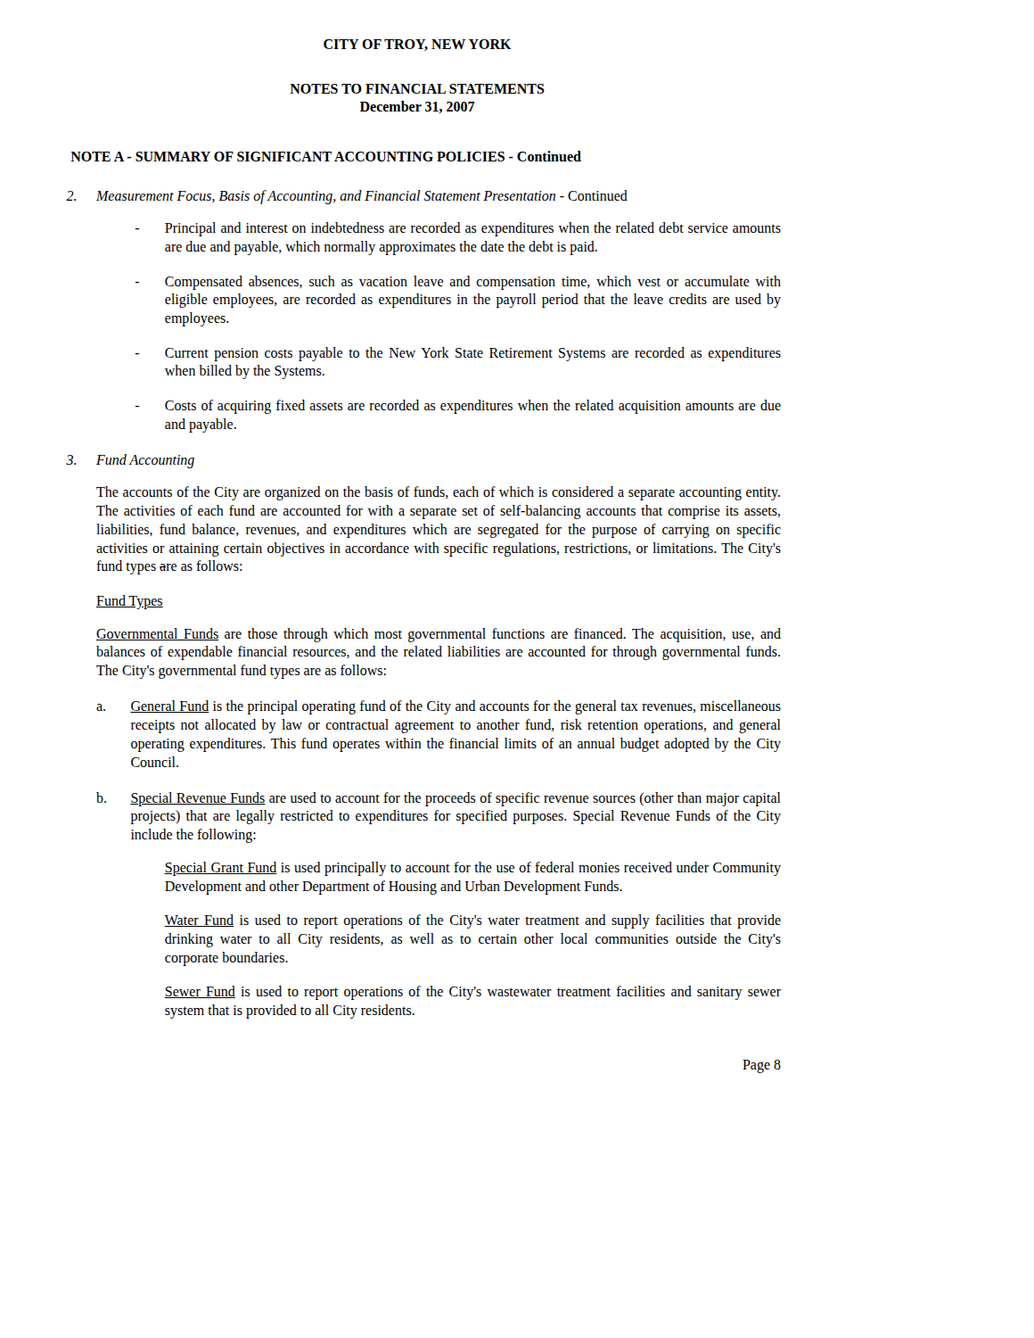CITY OF TROY, NEW YORK
NOTES TO FINANCIAL STATEMENTS
December 31, 2007
NOTE A - SUMMARY OF SIGNIFICANT ACCOUNTING POLICIES - Continued
2. Measurement Focus, Basis of Accounting, and Financial Statement Presentation - Continued
Principal and interest on indebtedness are recorded as expenditures when the related debt service amounts are due and payable, which normally approximates the date the debt is paid.
Compensated absences, such as vacation leave and compensation time, which vest or accumulate with eligible employees, are recorded as expenditures in the payroll period that the leave credits are used by employees.
Current pension costs payable to the New York State Retirement Systems are recorded as expenditures when billed by the Systems.
Costs of acquiring fixed assets are recorded as expenditures when the related acquisition amounts are due and payable.
3. Fund Accounting
The accounts of the City are organized on the basis of funds, each of which is considered a separate accounting entity. The activities of each fund are accounted for with a separate set of self-balancing accounts that comprise its assets, liabilities, fund balance, revenues, and expenditures which are segregated for the purpose of carrying on specific activities or attaining certain objectives in accordance with specific regulations, restrictions, or limitations. The City's fund types are as follows:
Fund Types
Governmental Funds are those through which most governmental functions are financed. The acquisition, use, and balances of expendable financial resources, and the related liabilities are accounted for through governmental funds. The City's governmental fund types are as follows:
a. General Fund is the principal operating fund of the City and accounts for the general tax revenues, miscellaneous receipts not allocated by law or contractual agreement to another fund, risk retention operations, and general operating expenditures. This fund operates within the financial limits of an annual budget adopted by the City Council.
b. Special Revenue Funds are used to account for the proceeds of specific revenue sources (other than major capital projects) that are legally restricted to expenditures for specified purposes. Special Revenue Funds of the City include the following:
Special Grant Fund is used principally to account for the use of federal monies received under Community Development and other Department of Housing and Urban Development Funds.
Water Fund is used to report operations of the City's water treatment and supply facilities that provide drinking water to all City residents, as well as to certain other local communities outside the City's corporate boundaries.
Sewer Fund is used to report operations of the City's wastewater treatment facilities and sanitary sewer system that is provided to all City residents.
Page 8